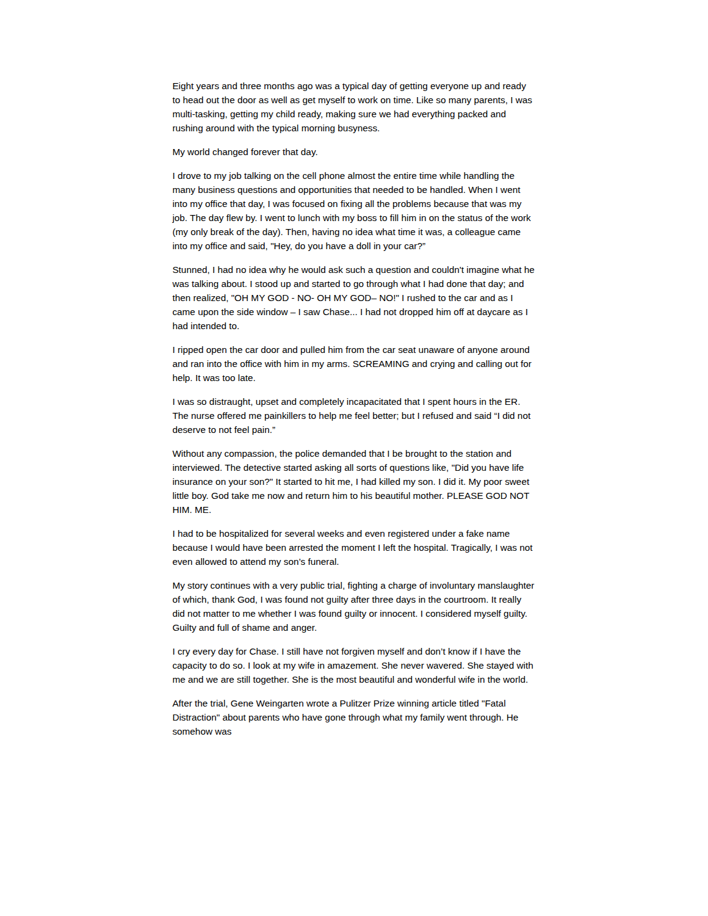Eight years and three months ago was a typical day of getting everyone up and ready to head out the door as well as get myself to work on time. Like so many parents, I was multi-tasking, getting my child ready, making sure we had everything packed and rushing around with the typical morning busyness.
My world changed forever that day.
I drove to my job talking on the cell phone almost the entire time while handling the many business questions and opportunities that needed to be handled. When I went into my office that day, I was focused on fixing all the problems because that was my job. The day flew by. I went to lunch with my boss to fill him in on the status of the work (my only break of the day). Then, having no idea what time it was, a colleague came into my office and said, "Hey, do you have a doll in your car?”
Stunned, I had no idea why he would ask such a question and couldn't imagine what he was talking about. I stood up and started to go through what I had done that day; and then realized, "OH MY GOD - NO- OH MY GOD– NO!" I rushed to the car and as I came upon the side window – I saw Chase... I had not dropped him off at daycare as I had intended to.
I ripped open the car door and pulled him from the car seat unaware of anyone around and ran into the office with him in my arms. SCREAMING and crying and calling out for help. It was too late.
I was so distraught, upset and completely incapacitated that I spent hours in the ER. The nurse offered me painkillers to help me feel better; but I refused and said “I did not deserve to not feel pain.”
Without any compassion, the police demanded that I be brought to the station and interviewed. The detective started asking all sorts of questions like, "Did you have life insurance on your son?" It started to hit me, I had killed my son. I did it. My poor sweet little boy. God take me now and return him to his beautiful mother. PLEASE GOD NOT HIM. ME.
I had to be hospitalized for several weeks and even registered under a fake name because I would have been arrested the moment I left the hospital. Tragically, I was not even allowed to attend my son’s funeral.
My story continues with a very public trial, fighting a charge of involuntary manslaughter of which, thank God, I was found not guilty after three days in the courtroom. It really did not matter to me whether I was found guilty or innocent. I considered myself guilty. Guilty and full of shame and anger.
I cry every day for Chase. I still have not forgiven myself and don’t know if I have the capacity to do so. I look at my wife in amazement. She never wavered. She stayed with me and we are still together. She is the most beautiful and wonderful wife in the world.
After the trial, Gene Weingarten wrote a Pulitzer Prize winning article titled "Fatal Distraction" about parents who have gone through what my family went through. He somehow was